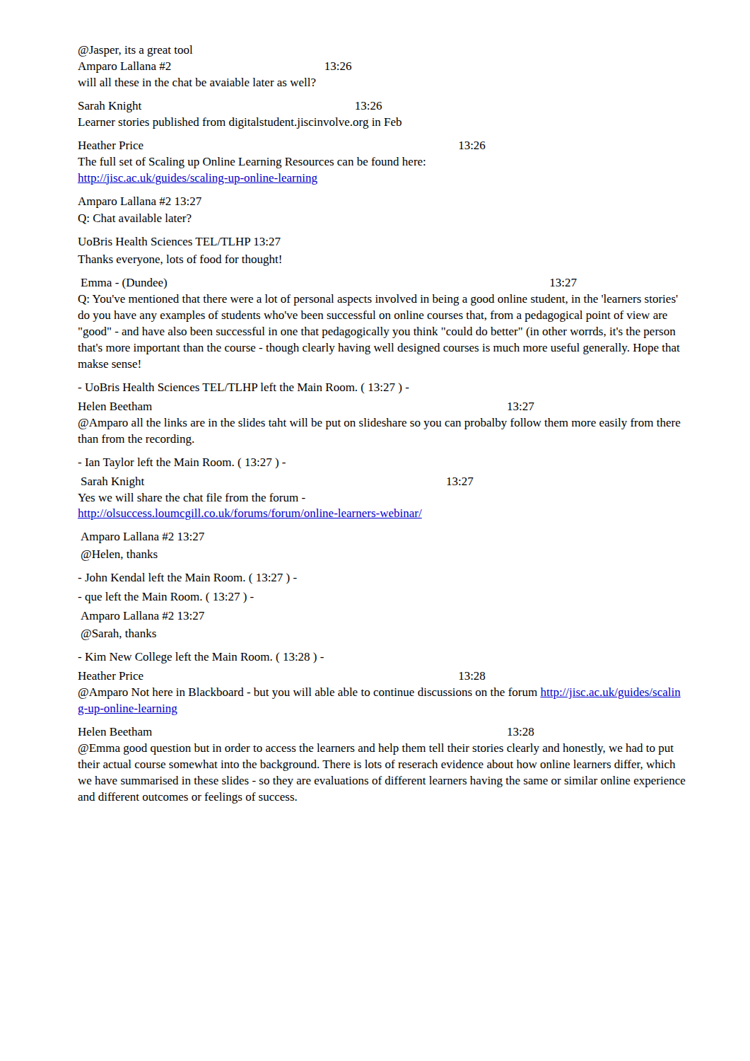@Jasper, its a great tool
Amparo Lallana #2 13:26
will all these in the chat be avaiable later as well?
Sarah Knight 13:26
Learner stories published from digitalstudent.jiscinvolve.org in Feb
Heather Price 13:26
The full set of Scaling up Online Learning Resources can be found here:
http://jisc.ac.uk/guides/scaling-up-online-learning
Amparo Lallana #2 13:27
Q: Chat available later?
UoBris Health Sciences TEL/TLHP 13:27
Thanks everyone, lots of food for thought!
Emma - (Dundee) 13:27
Q: You've mentioned that there were a lot of personal aspects involved in being a good online student, in the 'learners stories' do you have any examples of students who've been successful on online courses that, from a pedagogical point of view are "good" - and have also been successful in one that pedagogically you think "could do better" (in other worrds, it's the person that's more important than the course - though clearly having well designed courses is much more useful generally. Hope that makse sense!
- UoBris Health Sciences TEL/TLHP left the Main Room. ( 13:27 ) -
Helen Beetham 13:27
@Amparo all the links are in the slides taht will be put on slideshare so you can probalby follow them more easily from there than from the recording.
- Ian Taylor left the Main Room. ( 13:27 ) -
Sarah Knight 13:27
Yes we will share the chat file from the forum -
http://olsuccess.loumcgill.co.uk/forums/forum/online-learners-webinar/
Amparo Lallana #2 13:27
@Helen, thanks
- John Kendal left the Main Room. ( 13:27 ) -
- que left the Main Room. ( 13:27 ) -
Amparo Lallana #2 13:27
@Sarah, thanks
- Kim New College left the Main Room. ( 13:28 ) -
Heather Price 13:28
@Amparo Not here in Blackboard - but you will able able to continue discussions on the forum http://jisc.ac.uk/guides/scaling-up-online-learning
Helen Beetham 13:28
@Emma good question but in order to access the learners and help them tell their stories clearly and honestly, we had to put their actual course somewhat into the background. There is lots of reserach evidence about how online learners differ, which we have summarised in these slides - so they are evaluations of different learners having the same or similar online experience and different outcomes or feelings of success.